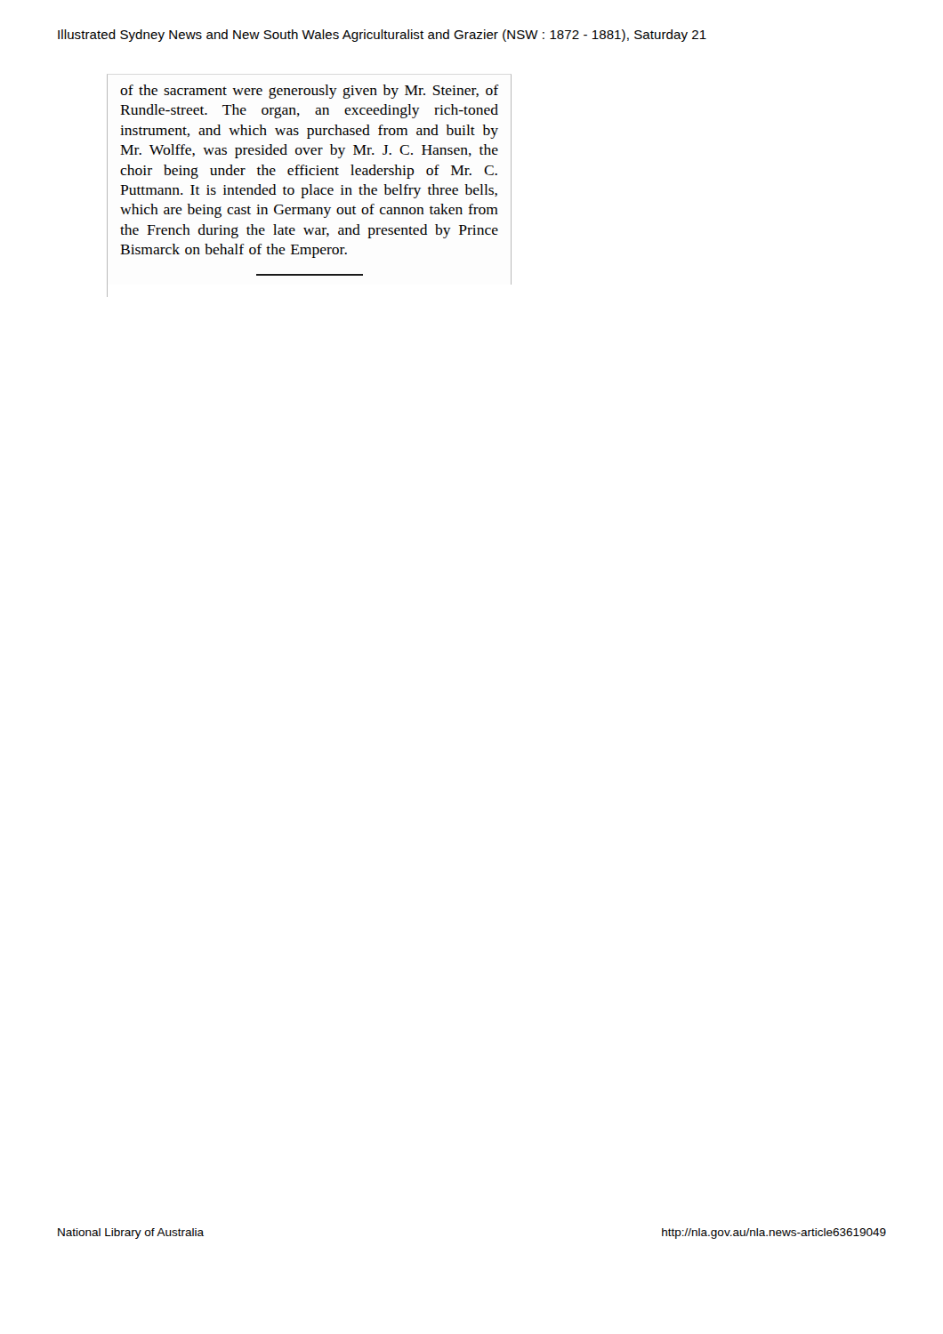Illustrated Sydney News and New South Wales Agriculturalist and Grazier (NSW : 1872 - 1881), Saturday 21
of the sacrament were generously given by Mr. Steiner, of Rundle-street. The organ, an exceedingly rich-toned instrument, and which was purchased from and built by Mr. Wolffe, was presided over by Mr. J. C. Hansen, the choir being under the efficient leadership of Mr. C. Puttmann. It is intended to place in the belfry three bells, which are being cast in Germany out of cannon taken from the French during the late war, and presented by Prince Bismarck on behalf of the Emperor.
National Library of Australia http://nla.gov.au/nla.news-article63619049